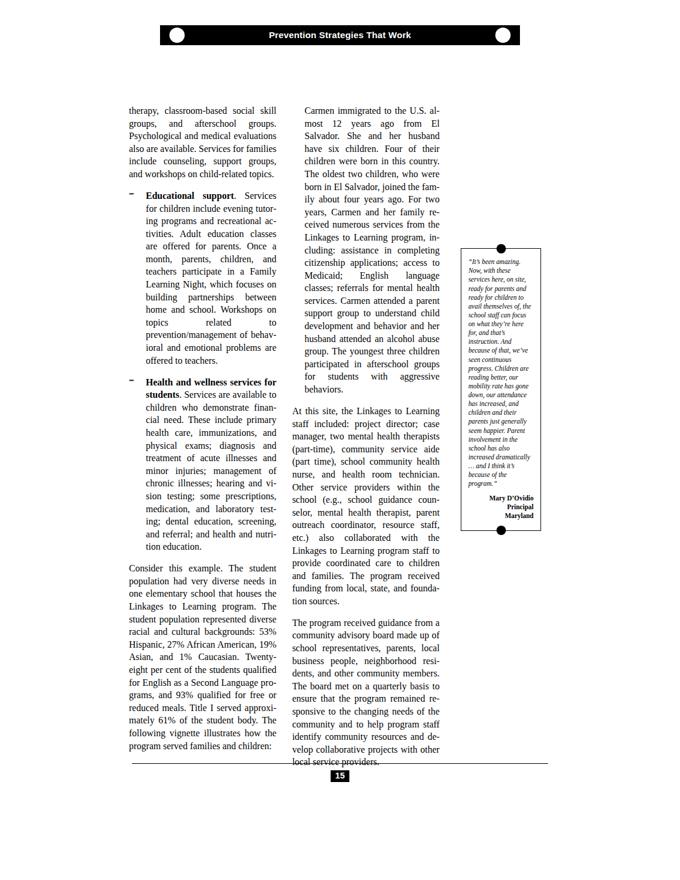Prevention Strategies That Work
therapy, classroom-based social skill groups, and afterschool groups. Psychological and medical evaluations also are available. Services for families include counseling, support groups, and workshops on child-related topics.
Educational support. Services for children include evening tutoring programs and recreational activities. Adult education classes are offered for parents. Once a month, parents, children, and teachers participate in a Family Learning Night, which focuses on building partnerships between home and school. Workshops on topics related to prevention/management of behavioral and emotional problems are offered to teachers.
Health and wellness services for students. Services are available to children who demonstrate financial need. These include primary health care, immunizations, and physical exams; diagnosis and treatment of acute illnesses and minor injuries; management of chronic illnesses; hearing and vision testing; some prescriptions, medication, and laboratory testing; dental education, screening, and referral; and health and nutrition education.
Consider this example. The student population had very diverse needs in one elementary school that houses the Linkages to Learning program. The student population represented diverse racial and cultural backgrounds: 53% Hispanic, 27% African American, 19% Asian, and 1% Caucasian. Twenty-eight per cent of the students qualified for English as a Second Language programs, and 93% qualified for free or reduced meals. Title I served approximately 61% of the student body. The following vignette illustrates how the program served families and children:
Carmen immigrated to the U.S. almost 12 years ago from El Salvador. She and her husband have six children. Four of their children were born in this country. The oldest two children, who were born in El Salvador, joined the family about four years ago. For two years, Carmen and her family received numerous services from the Linkages to Learning program, including: assistance in completing citizenship applications; access to Medicaid; English language classes; referrals for mental health services. Carmen attended a parent support group to understand child development and behavior and her husband attended an alcohol abuse group. The youngest three children participated in afterschool groups for students with aggressive behaviors.
At this site, the Linkages to Learning staff included: project director; case manager, two mental health therapists (part-time), community service aide (part time), school community health nurse, and health room technician. Other service providers within the school (e.g., school guidance counselor, mental health therapist, parent outreach coordinator, resource staff, etc.) also collaborated with the Linkages to Learning program staff to provide coordinated care to children and families. The program received funding from local, state, and foundation sources.
The program received guidance from a community advisory board made up of school representatives, parents, local business people, neighborhood residents, and other community members. The board met on a quarterly basis to ensure that the program remained responsive to the changing needs of the community and to help program staff identify community resources and develop collaborative projects with other local service providers.
“It’s been amazing. Now, with these services here, on site, ready for parents and ready for children to avail themselves of, the school staff can focus on what they’re here for, and that’s instruction. And because of that, we’ve seen continuous progress. Children are reading better, our mobility rate has gone down, our attendance has increased, and children and their parents just generally seem happier. Parent involvement in the school has also increased dramatically … and I think it’s because of the program.”
Mary D’Ovidio
Principal
Maryland
15